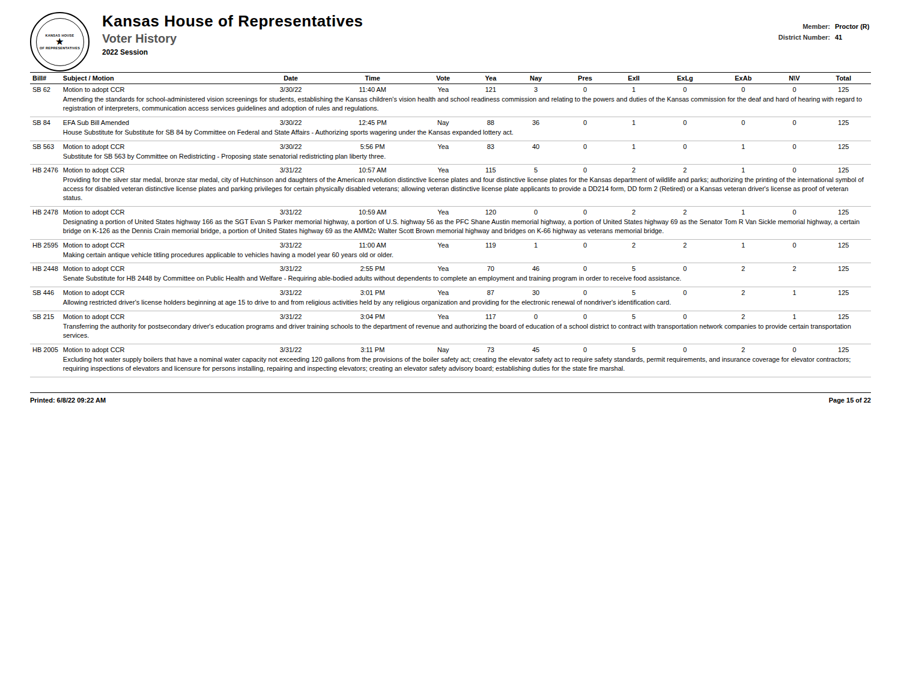KANSAS HOUSE
★
OF REPRESENTATIVES
Kansas House of Representatives
Voter History
2022 Session
Member: Proctor (R)
District Number: 41
| Bill# | Subject / Motion | Date | Time | Vote | Yea | Nay | Pres | ExII | ExLg | ExAb | N\V | Total |
| --- | --- | --- | --- | --- | --- | --- | --- | --- | --- | --- | --- | --- |
| SB 62 | Motion to adopt CCR | 3/30/22 | 11:40 AM | Yea | 121 | 3 | 0 | 1 | 0 | 0 | 0 | 125 |
| | Amending the standards for school-administered vision screenings for students, establishing the Kansas children's vision health and school readiness commission and relating to the powers and duties of the Kansas commission for the deaf and hard of hearing with regard to registration of interpreters, communication access services guidelines and adoption of rules and regulations. |
| SB 84 | EFA Sub Bill Amended | 3/30/22 | 12:45 PM | Nay | 88 | 36 | 0 | 1 | 0 | 0 | 0 | 125 |
| | House Substitute for Substitute for SB 84 by Committee on Federal and State Affairs - Authorizing sports wagering under the Kansas expanded lottery act. |
| SB 563 | Motion to adopt CCR | 3/30/22 | 5:56 PM | Yea | 83 | 40 | 0 | 1 | 0 | 1 | 0 | 125 |
| | Substitute for SB 563 by Committee on Redistricting - Proposing state senatorial redistricting plan liberty three. |
| HB 2476 | Motion to adopt CCR | 3/31/22 | 10:57 AM | Yea | 115 | 5 | 0 | 2 | 2 | 1 | 0 | 125 |
| | Providing for the silver star medal, bronze star medal, city of Hutchinson and daughters of the American revolution distinctive license plates and four distinctive license plates for the Kansas department of wildlife and parks; authorizing the printing of the international symbol of access for disabled veteran distinctive license plates and parking privileges for certain physically disabled veterans; allowing veteran distinctive license plate applicants to provide a DD214 form, DD form 2 (Retired) or a Kansas veteran driver's license as proof of veteran status. |
| HB 2478 | Motion to adopt CCR | 3/31/22 | 10:59 AM | Yea | 120 | 0 | 0 | 2 | 2 | 1 | 0 | 125 |
| | Designating a portion of United States highway 166 as the SGT Evan S Parker memorial highway, a portion of U.S. highway 56 as the PFC Shane Austin memorial highway, a portion of United States highway 69 as the Senator Tom R Van Sickle memorial highway, a certain bridge on K-126 as the Dennis Crain memorial bridge, a portion of United States highway 69 as the AMM2c Walter Scott Brown memorial highway and bridges on K-66 highway as veterans memorial bridge. |
| HB 2595 | Motion to adopt CCR | 3/31/22 | 11:00 AM | Yea | 119 | 1 | 0 | 2 | 2 | 1 | 0 | 125 |
| | Making certain antique vehicle titling procedures applicable to vehicles having a model year 60 years old or older. |
| HB 2448 | Motion to adopt CCR | 3/31/22 | 2:55 PM | Yea | 70 | 46 | 0 | 5 | 0 | 2 | 2 | 125 |
| | Senate Substitute for HB 2448 by Committee on Public Health and Welfare - Requiring able-bodied adults without dependents to complete an employment and training program in order to receive food assistance. |
| SB 446 | Motion to adopt CCR | 3/31/22 | 3:01 PM | Yea | 87 | 30 | 0 | 5 | 0 | 2 | 1 | 125 |
| | Allowing restricted driver's license holders beginning at age 15 to drive to and from religious activities held by any religious organization and providing for the electronic renewal of nondriver's identification card. |
| SB 215 | Motion to adopt CCR | 3/31/22 | 3:04 PM | Yea | 117 | 0 | 0 | 5 | 0 | 2 | 1 | 125 |
| | Transferring the authority for postsecondary driver's education programs and driver training schools to the department of revenue and authorizing the board of education of a school district to contract with transportation network companies to provide certain transportation services. |
| HB 2005 | Motion to adopt CCR | 3/31/22 | 3:11 PM | Nay | 73 | 45 | 0 | 5 | 0 | 2 | 0 | 125 |
| | Excluding hot water supply boilers that have a nominal water capacity not exceeding 120 gallons from the provisions of the boiler safety act; creating the elevator safety act to require safety standards, permit requirements, and insurance coverage for elevator contractors; requiring inspections of elevators and licensure for persons installing, repairing and inspecting elevators; creating an elevator safety advisory board; establishing duties for the state fire marshal. |
Printed: 6/8/22 09:22 AM
Page 15 of 22